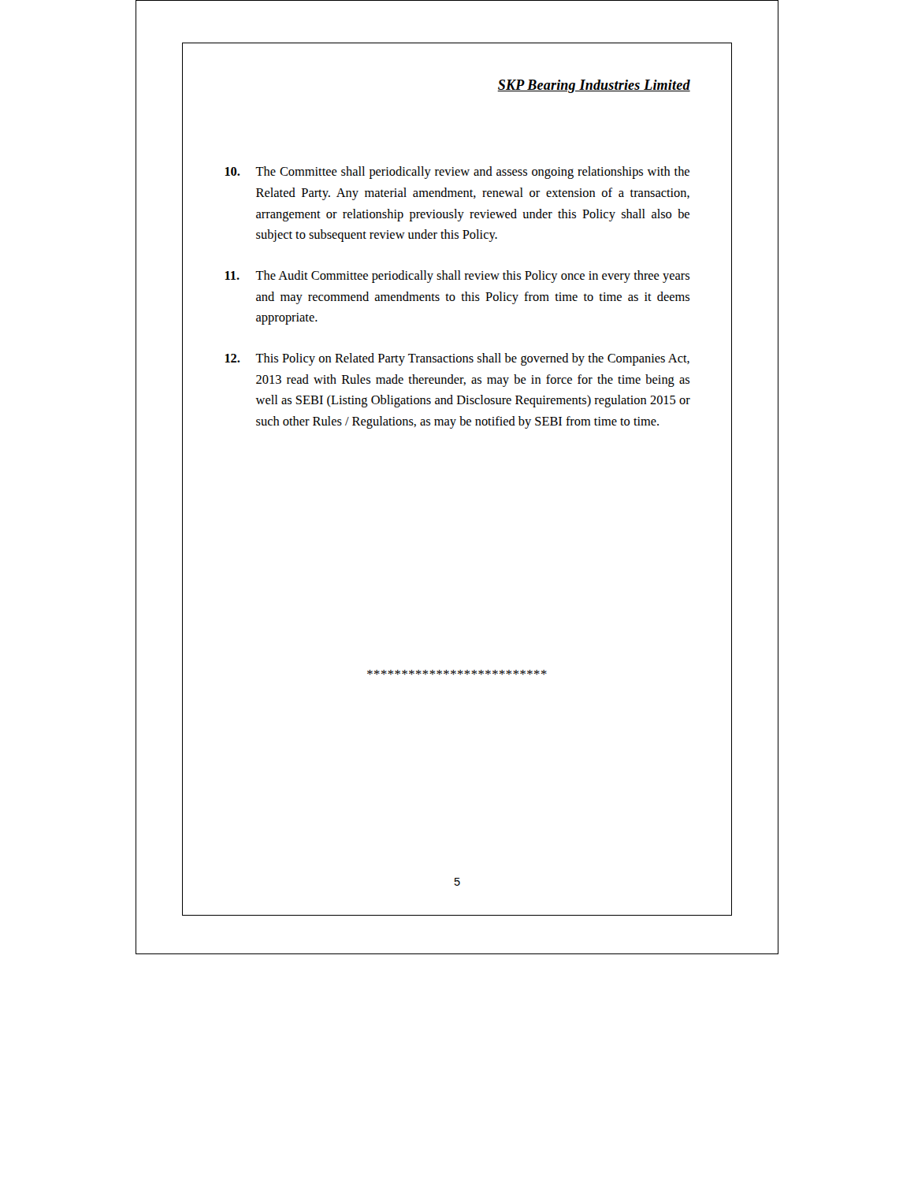SKP Bearing Industries Limited
10. The Committee shall periodically review and assess ongoing relationships with the Related Party. Any material amendment, renewal or extension of a transaction, arrangement or relationship previously reviewed under this Policy shall also be subject to subsequent review under this Policy.
11. The Audit Committee periodically shall review this Policy once in every three years and may recommend amendments to this Policy from time to time as it deems appropriate.
12. This Policy on Related Party Transactions shall be governed by the Companies Act, 2013 read with Rules made thereunder, as may be in force for the time being as well as SEBI (Listing Obligations and Disclosure Requirements) regulation 2015 or such other Rules / Regulations, as may be notified by SEBI from time to time.
**************************
5